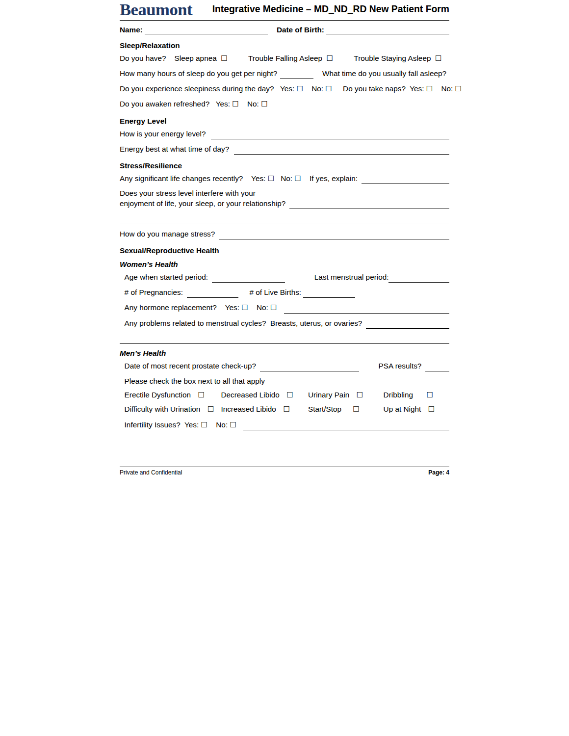Beaumont
Integrative Medicine – MD_ND_RD New Patient Form
Name: Date of Birth:
Sleep/Relaxation
Do you have? Sleep apnea ☐ Trouble Falling Asleep ☐ Trouble Staying Asleep ☐
How many hours of sleep do you get per night? What time do you usually fall asleep?
Do you experience sleepiness during the day? Yes: ☐ No: ☐ Do you take naps? Yes: ☐ No: ☐
Do you awaken refreshed? Yes: ☐ No: ☐
Energy Level
How is your energy level?
Energy best at what time of day?
Stress/Resilience
Any significant life changes recently? Yes: ☐ No: ☐ If yes, explain:
Does your stress level interfere with your
enjoyment of life, your sleep, or your relationship?
How do you manage stress?
Sexual/Reproductive Health
Women’s Health
Age when started period: Last menstrual period:
# of Pregnancies: # of Live Births:
Any hormone replacement? Yes: ☐ No: ☐
Any problems related to menstrual cycles? Breasts, uterus, or ovaries?
Men’s Health
Date of most recent prostate check-up? PSA results?
Please check the box next to all that apply
Erectile Dysfunction ☐
Decreased Libido ☐
Urinary Pain ☐
Dribbling ☐
Difficulty with Urination ☐
Increased Libido ☐
Start/Stop ☐
Up at Night ☐
Infertility Issues? Yes: ☐ No: ☐
Private and Confidential
Page: 4